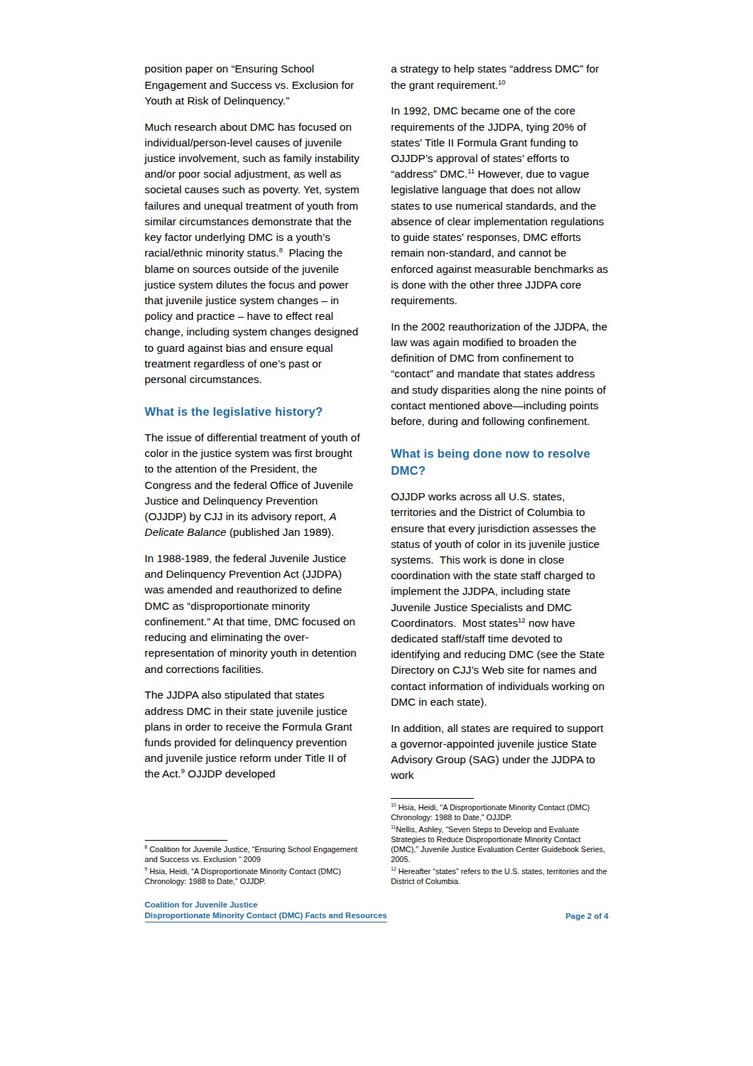position paper on “Ensuring School Engagement and Success vs. Exclusion for Youth at Risk of Delinquency.”
Much research about DMC has focused on individual/person-level causes of juvenile justice involvement, such as family instability and/or poor social adjustment, as well as societal causes such as poverty. Yet, system failures and unequal treatment of youth from similar circumstances demonstrate that the key factor underlying DMC is a youth’s racial/ethnic minority status.8 Placing the blame on sources outside of the juvenile justice system dilutes the focus and power that juvenile justice system changes – in policy and practice – have to effect real change, including system changes designed to guard against bias and ensure equal treatment regardless of one’s past or personal circumstances.
What is the legislative history?
The issue of differential treatment of youth of color in the justice system was first brought to the attention of the President, the Congress and the federal Office of Juvenile Justice and Delinquency Prevention (OJJDP) by CJJ in its advisory report, A Delicate Balance (published Jan 1989).
In 1988-1989, the federal Juvenile Justice and Delinquency Prevention Act (JJDPA) was amended and reauthorized to define DMC as “disproportionate minority confinement.” At that time, DMC focused on reducing and eliminating the over-representation of minority youth in detention and corrections facilities.
The JJDPA also stipulated that states address DMC in their state juvenile justice plans in order to receive the Formula Grant funds provided for delinquency prevention and juvenile justice reform under Title II of the Act.9 OJJDP developed
8 Coalition for Juvenile Justice, “Ensuring School Engagement and Success vs. Exclusion “ 2009
9 Hsia, Heidi, “A Disproportionate Minority Contact (DMC) Chronology: 1988 to Date,” OJJDP.
a strategy to help states “address DMC” for the grant requirement.10
In 1992, DMC became one of the core requirements of the JJDPA, tying 20% of states’ Title II Formula Grant funding to OJJDP’s approval of states’ efforts to “address” DMC.11 However, due to vague legislative language that does not allow states to use numerical standards, and the absence of clear implementation regulations to guide states’ responses, DMC efforts remain non-standard, and cannot be enforced against measurable benchmarks as is done with the other three JJDPA core requirements.
In the 2002 reauthorization of the JJDPA, the law was again modified to broaden the definition of DMC from confinement to “contact” and mandate that states address and study disparities along the nine points of contact mentioned above—including points before, during and following confinement.
What is being done now to resolve DMC?
OJJDP works across all U.S. states, territories and the District of Columbia to ensure that every jurisdiction assesses the status of youth of color in its juvenile justice systems. This work is done in close coordination with the state staff charged to implement the JJDPA, including state Juvenile Justice Specialists and DMC Coordinators. Most states12 now have dedicated staff/staff time devoted to identifying and reducing DMC (see the State Directory on CJJ’s Web site for names and contact information of individuals working on DMC in each state).
In addition, all states are required to support a governor-appointed juvenile justice State Advisory Group (SAG) under the JJDPA to work
10 Hsia, Heidi, “A Disproportionate Minority Contact (DMC) Chronology: 1988 to Date," OJJDP.
11Nellis, Ashley, “Seven Steps to Develop and Evaluate Strategies to Reduce Disproportionate Minority Contact (DMC),” Juvenile Justice Evaluation Center Guidebook Series, 2005.
12 Hereafter “states” refers to the U.S. states, territories and the District of Columbia.
Coalition for Juvenile Justice Disproportionate Minority Contact (DMC) Facts and Resources
Page 2 of 4